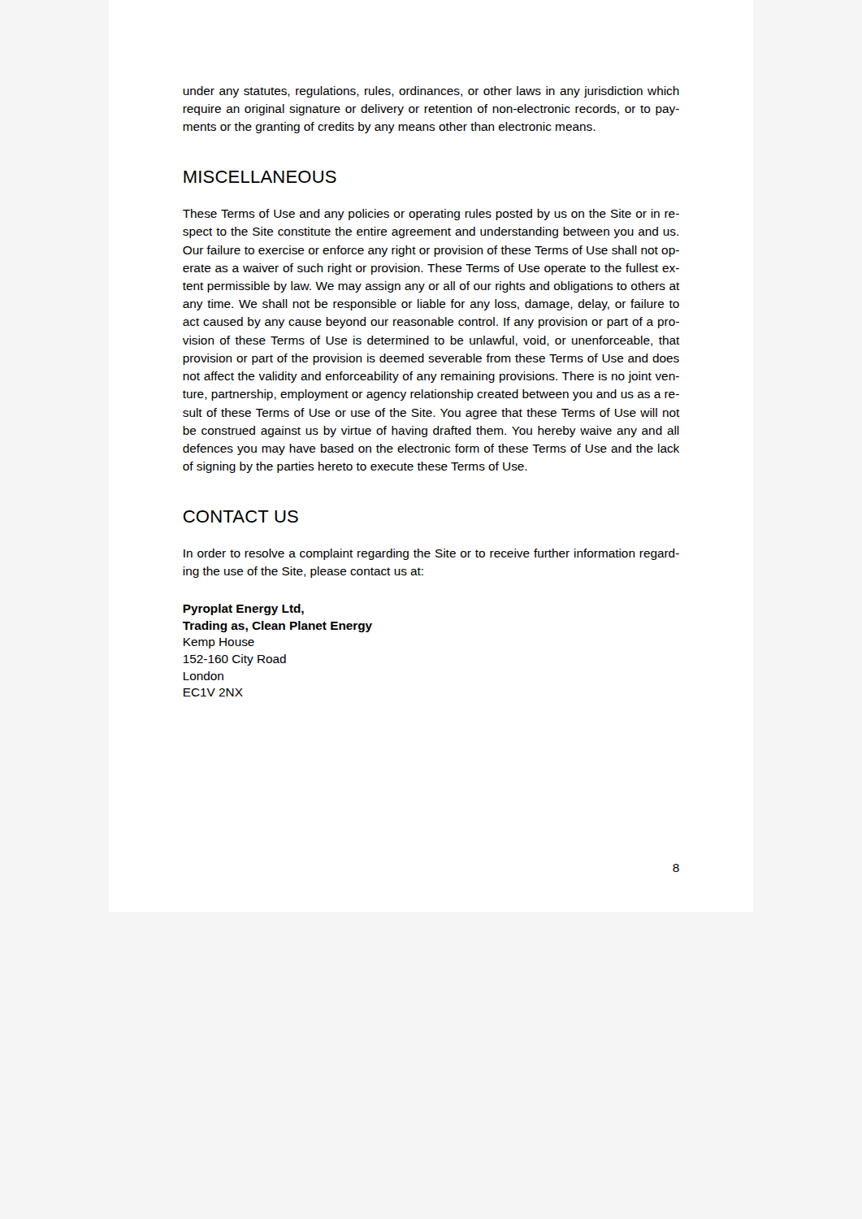under any statutes, regulations, rules, ordinances, or other laws in any jurisdiction which require an original signature or delivery or retention of non-electronic records, or to payments or the granting of credits by any means other than electronic means.
MISCELLANEOUS
These Terms of Use and any policies or operating rules posted by us on the Site or in respect to the Site constitute the entire agreement and understanding between you and us. Our failure to exercise or enforce any right or provision of these Terms of Use shall not operate as a waiver of such right or provision. These Terms of Use operate to the fullest extent permissible by law. We may assign any or all of our rights and obligations to others at any time. We shall not be responsible or liable for any loss, damage, delay, or failure to act caused by any cause beyond our reasonable control. If any provision or part of a provision of these Terms of Use is determined to be unlawful, void, or unenforceable, that provision or part of the provision is deemed severable from these Terms of Use and does not affect the validity and enforceability of any remaining provisions. There is no joint venture, partnership, employment or agency relationship created between you and us as a result of these Terms of Use or use of the Site. You agree that these Terms of Use will not be construed against us by virtue of having drafted them. You hereby waive any and all defences you may have based on the electronic form of these Terms of Use and the lack of signing by the parties hereto to execute these Terms of Use.
CONTACT US
In order to resolve a complaint regarding the Site or to receive further information regarding the use of the Site, please contact us at:
Pyroplat Energy Ltd,
Trading as, Clean Planet Energy
Kemp House
152-160 City Road
London
EC1V 2NX
8